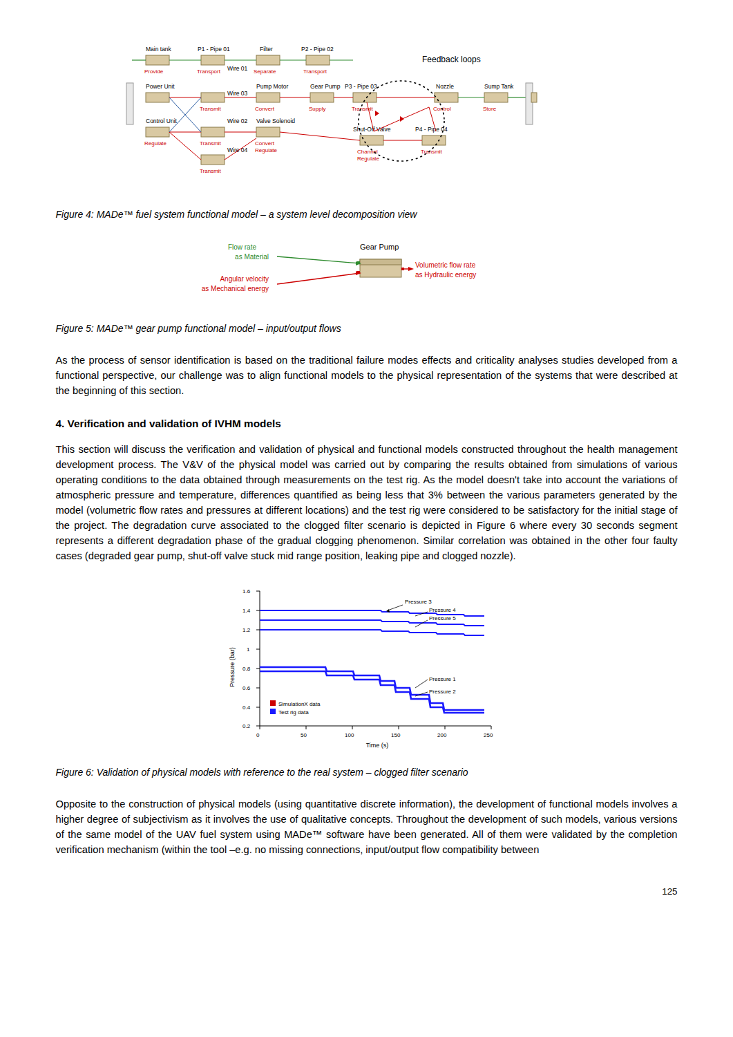Main tank P1 - Pipe 01 Filter P2 - Pipe 02 Feedback loops Provide Transport Separate Transport Wire 01 Power Unit Wire 03 Pump Motor Gear Pump P3 - Pipe 03 Nozzle Sump Tank Transmit Convert Supply Transmit Control Store Control Unit Wire 02 Valve Solenoid Regulate Transmit Convert Regulate Wire 04 Transmit Shut-Off Valve P4 - Pipe 04 Channel Regulate Transmit
Figure 4: MADe™ fuel system functional model – a system level decomposition view
Gear Pump Flow rate as Material Angular velocity as Mechanical energy Volumetric flow rate as Hydraulic energy
Figure 5: MADe™ gear pump functional model – input/output flows
As the process of sensor identification is based on the traditional failure modes effects and criticality analyses studies developed from a functional perspective, our challenge was to align functional models to the physical representation of the systems that were described at the beginning of this section.
4. Verification and validation of IVHM models
This section will discuss the verification and validation of physical and functional models constructed throughout the health management development process. The V&V of the physical model was carried out by comparing the results obtained from simulations of various operating conditions to the data obtained through measurements on the test rig. As the model doesn't take into account the variations of atmospheric pressure and temperature, differences quantified as being less that 3% between the various parameters generated by the model (volumetric flow rates and pressures at different locations) and the test rig were considered to be satisfactory for the initial stage of the project. The degradation curve associated to the clogged filter scenario is depicted in Figure 6 where every 30 seconds segment represents a different degradation phase of the gradual clogging phenomenon. Similar correlation was obtained in the other four faulty cases (degraded gear pump, shut-off valve stuck mid range position, leaking pipe and clogged nozzle).
1.6 1.4 1.2 1 0.8 0.6 0.4 0.2 Pressure (bar) 0 50 100 150 200 250 Time (s) Pressure 3 Pressure 4 Pressure 5 Pressure 1 Pressure 2 SimulationX data Test rig data
Figure 6: Validation of physical models with reference to the real system – clogged filter scenario
Opposite to the construction of physical models (using quantitative discrete information), the development of functional models involves a higher degree of subjectivism as it involves the use of qualitative concepts. Throughout the development of such models, various versions of the same model of the UAV fuel system using MADe™ software have been generated. All of them were validated by the completion verification mechanism (within the tool –e.g. no missing connections, input/output flow compatibility between
125